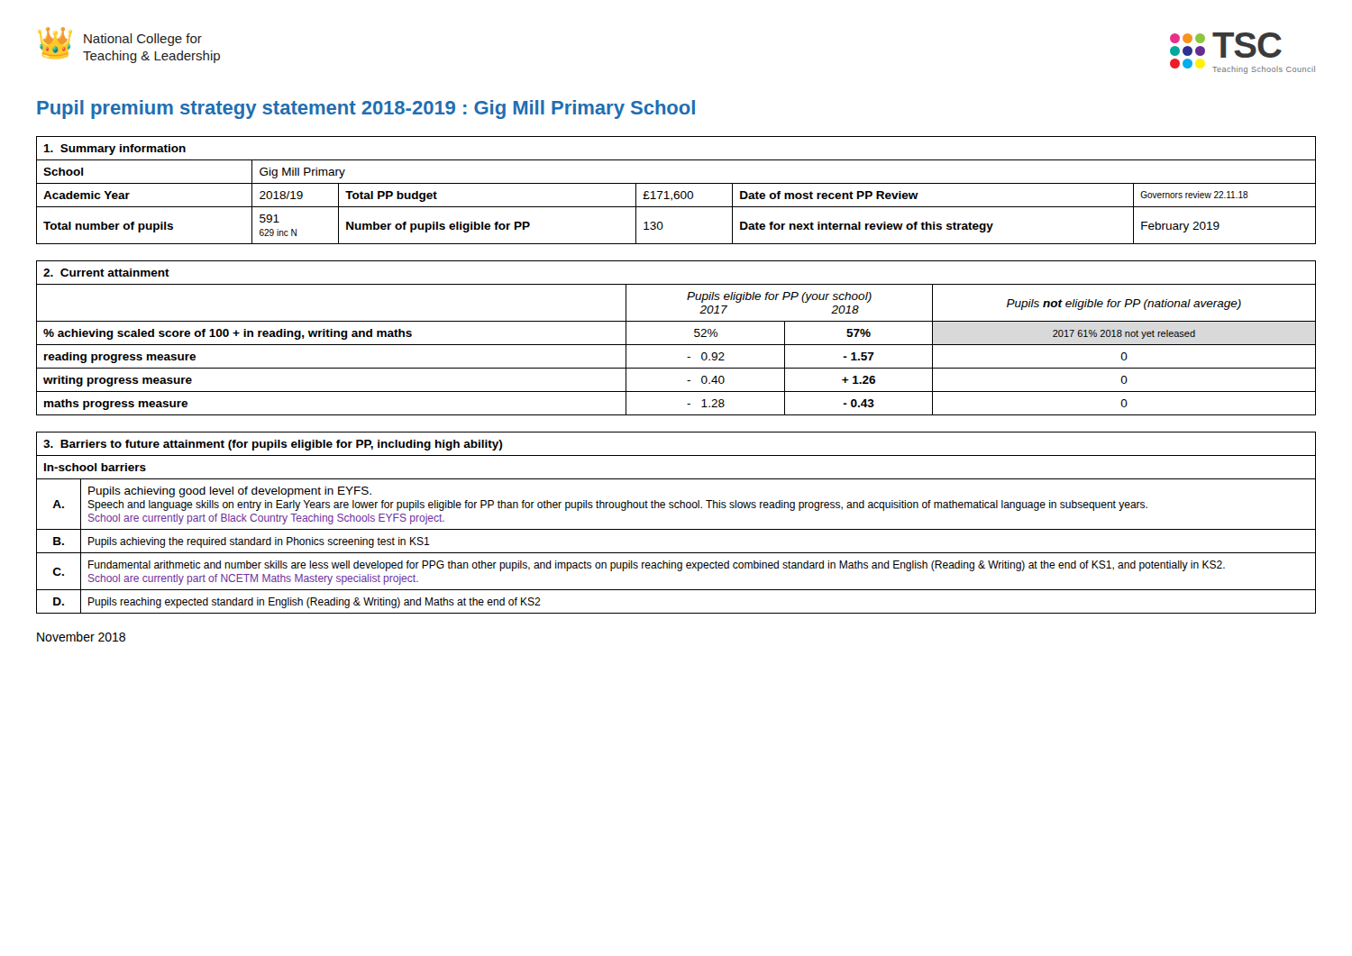👑
National College for
Teaching & Leadership
TSC
Teaching Schools Council
Pupil premium strategy statement 2018-2019 : Gig Mill Primary School
| 1. Summary information |
| School | Gig Mill Primary |
| Academic Year | 2018/19 | Total PP budget | £171,600 | Date of most recent PP Review | Governors review 22.11.18 |
| Total number of pupils | 591 629 inc N | Number of pupils eligible for PP | 130 | Date for next internal review of this strategy | February 2019 |
| 2. Current attainment |
| | Pupils eligible for PP (your school) 2017 2018 | Pupils not eligible for PP (national average) |
| % achieving scaled score of 100 + in reading, writing and maths | 52% | 57% | 2017 61% 2018 not yet released |
| reading progress measure | - 0.92 | - 1.57 | 0 |
| writing progress measure | - 0.40 | + 1.26 | 0 |
| maths progress measure | - 1.28 | - 0.43 | 0 |
| 3. Barriers to future attainment (for pupils eligible for PP, including high ability) |
| In-school barriers |
| A. | Pupils achieving good level of development in EYFS. Speech and language skills on entry in Early Years are lower for pupils eligible for PP than for other pupils throughout the school. This slows reading progress, and acquisition of mathematical language in subsequent years. School are currently part of Black Country Teaching Schools EYFS project. |
| B. | Pupils achieving the required standard in Phonics screening test in KS1 |
| C. | Fundamental arithmetic and number skills are less well developed for PPG than other pupils, and impacts on pupils reaching expected combined standard in Maths and English (Reading & Writing) at the end of KS1, and potentially in KS2. School are currently part of NCETM Maths Mastery specialist project. |
| D. | Pupils reaching expected standard in English (Reading & Writing) and Maths at the end of KS2 |
November 2018